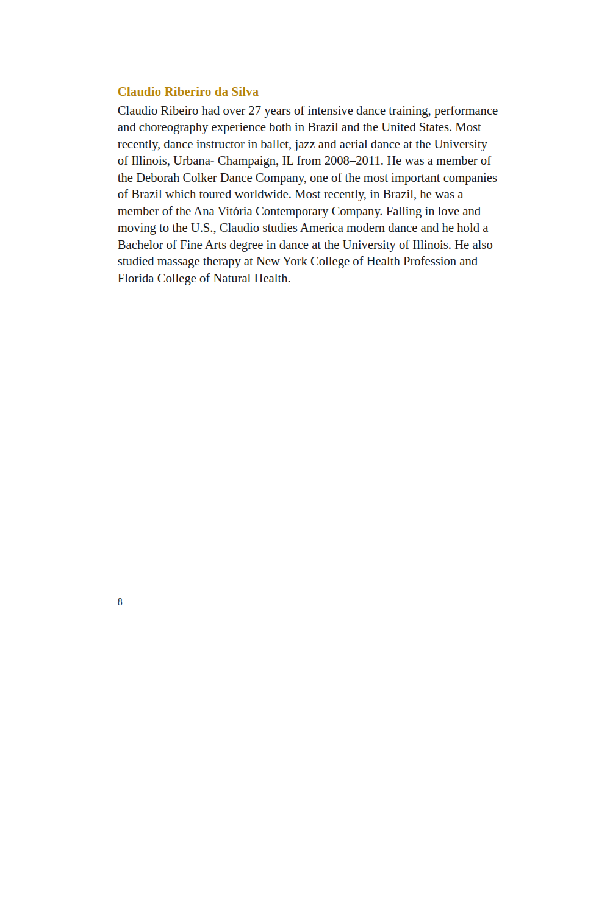Claudio Riberiro da Silva
Claudio Ribeiro had over 27 years of intensive dance training, performance and choreography experience both in Brazil and the United States. Most recently, dance instructor in ballet, jazz and aerial dance at the University of Illinois, Urbana- Champaign, IL from 2008–2011. He was a member of the Deborah Colker Dance Company, one of the most important companies of Brazil which toured worldwide. Most recently, in Brazil, he was a member of the Ana Vitória Contemporary Company. Falling in love and moving to the U.S., Claudio studies America modern dance and he hold a Bachelor of Fine Arts degree in dance at the University of Illinois. He also studied massage therapy at New York College of Health Profession and Florida College of Natural Health.
8